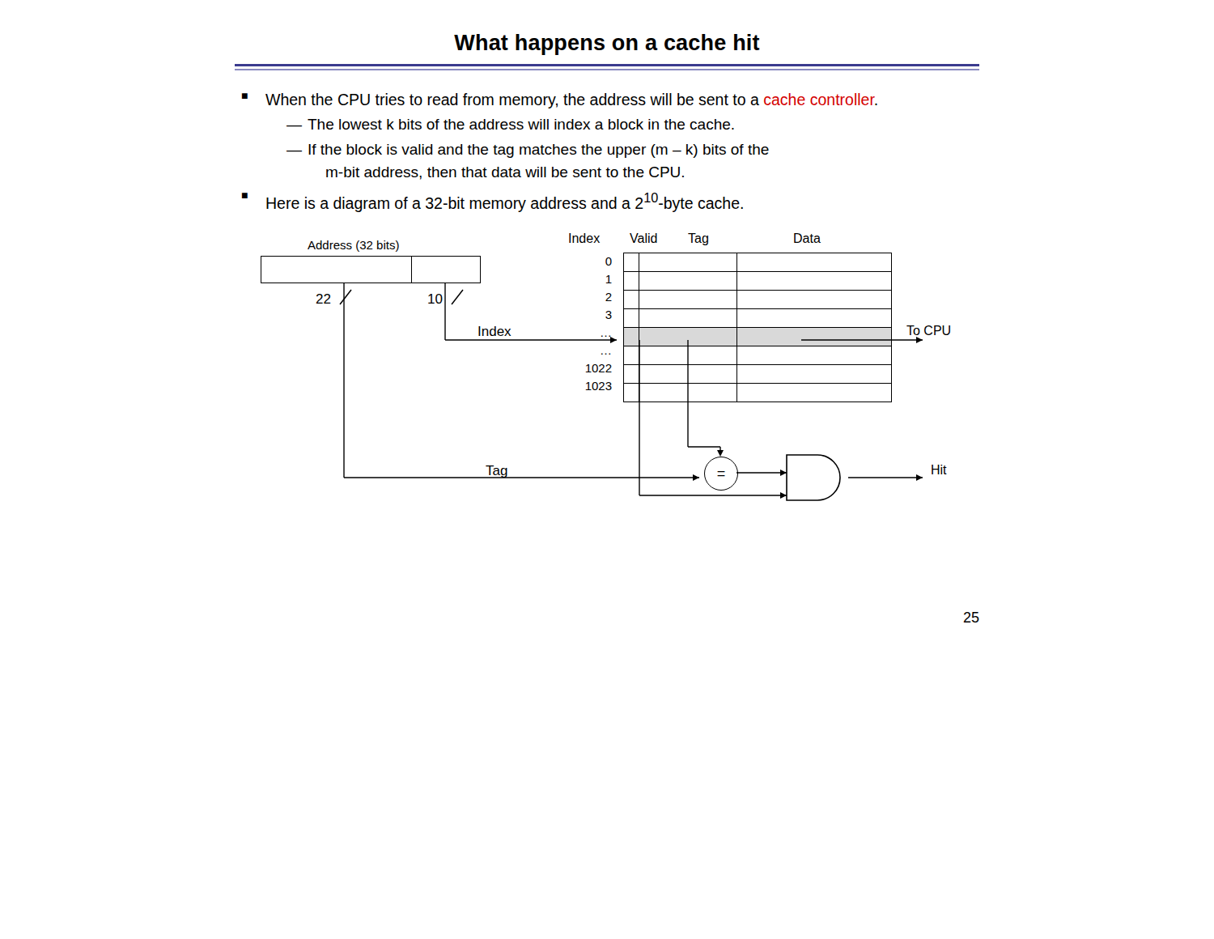What happens on a cache hit
When the CPU tries to read from memory, the address will be sent to a cache controller.
The lowest k bits of the address will index a block in the cache.
If the block is valid and the tag matches the upper (m – k) bits of the m-bit address, then that data will be sent to the CPU.
Here is a diagram of a 32-bit memory address and a 210-byte cache.
Address (32 bits)
22
10
Index
Tag
Index
Valid
Tag
Data
0
1
2
3
…
…
1022
1023
To CPU
Hit
=
25